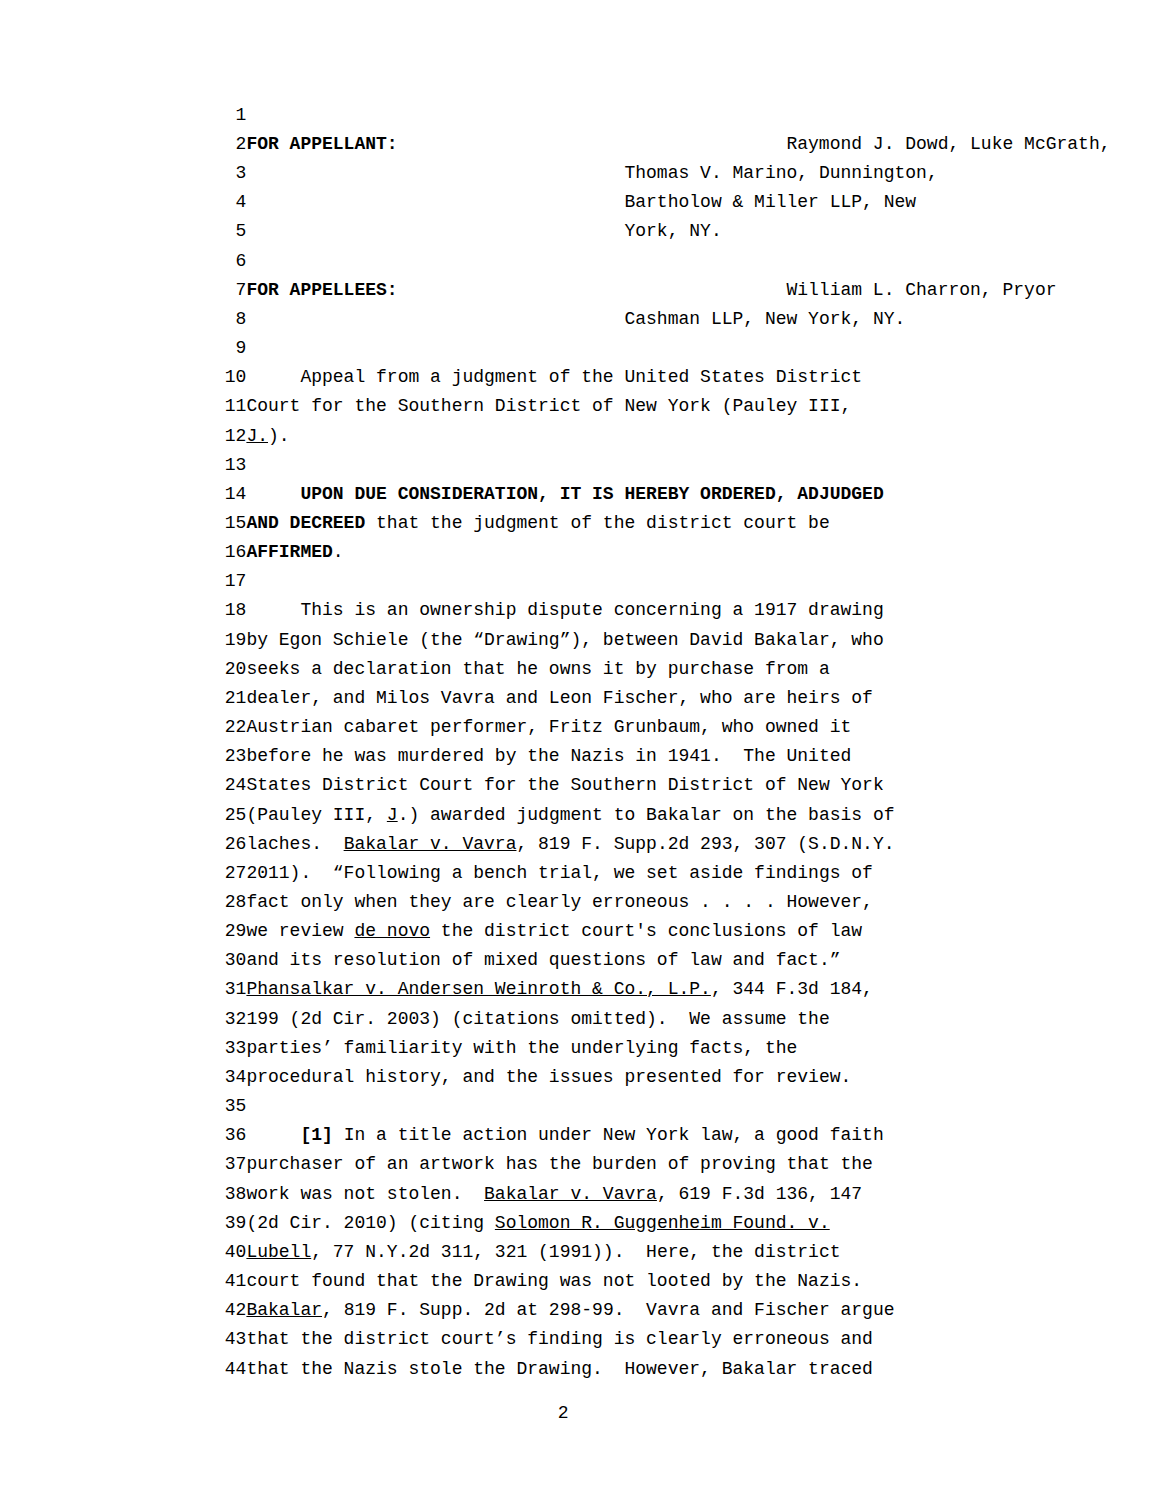| 1 | |
| 2 | FOR APPELLANT: Raymond J. Dowd, Luke McGrath, |
| 3 | Thomas V. Marino, Dunnington, |
| 4 | Bartholow & Miller LLP, New |
| 5 | York, NY. |
| 6 | |
| 7 | FOR APPELLEES: William L. Charron, Pryor |
| 8 | Cashman LLP, New York, NY. |
| 9 | |
| 10 | Appeal from a judgment of the United States District |
| 11 | Court for the Southern District of New York (Pauley III, |
| 12 | J. ). |
| 13 | |
| 14 | UPON DUE CONSIDERATION, IT IS HEREBY ORDERED, ADJUDGED |
| 15 | AND DECREED that the judgment of the district court be |
| 16 | AFFIRMED . |
| 17 | |
| 18 | This is an ownership dispute concerning a 1917 drawing |
| 19 | by Egon Schiele (the “Drawing”), between David Bakalar, who |
| 20 | seeks a declaration that he owns it by purchase from a |
| 21 | dealer, and Milos Vavra and Leon Fischer, who are heirs of |
| 22 | Austrian cabaret performer, Fritz Grunbaum, who owned it |
| 23 | before he was murdered by the Nazis in 1941. The United |
| 24 | States District Court for the Southern District of New York |
| 25 | (Pauley III, J .) awarded judgment to Bakalar on the basis of |
| 26 | laches. Bakalar v. Vavra , 819 F. Supp.2d 293, 307 (S.D.N.Y. |
| 27 | 2011). “Following a bench trial, we set aside findings of |
| 28 | fact only when they are clearly erroneous . . . . However, |
| 29 | we review de novo the district court's conclusions of law |
| 30 | and its resolution of mixed questions of law and fact.” |
| 31 | Phansalkar v. Andersen Weinroth & Co., L.P. , 344 F.3d 184, |
| 32 | 199 (2d Cir. 2003) (citations omitted). We assume the |
| 33 | parties’ familiarity with the underlying facts, the |
| 34 | procedural history, and the issues presented for review. |
| 35 | |
| 36 | [1] In a title action under New York law, a good faith |
| 37 | purchaser of an artwork has the burden of proving that the |
| 38 | work was not stolen. Bakalar v. Vavra , 619 F.3d 136, 147 |
| 39 | (2d Cir. 2010) (citing Solomon R. Guggenheim Found. v. |
| 40 | Lubell , 77 N.Y.2d 311, 321 (1991)). Here, the district |
| 41 | court found that the Drawing was not looted by the Nazis. |
| 42 | Bakalar , 819 F. Supp. 2d at 298-99. Vavra and Fischer argue |
| 43 | that the district court’s finding is clearly erroneous and |
| 44 | that the Nazis stole the Drawing. However, Bakalar traced |
2